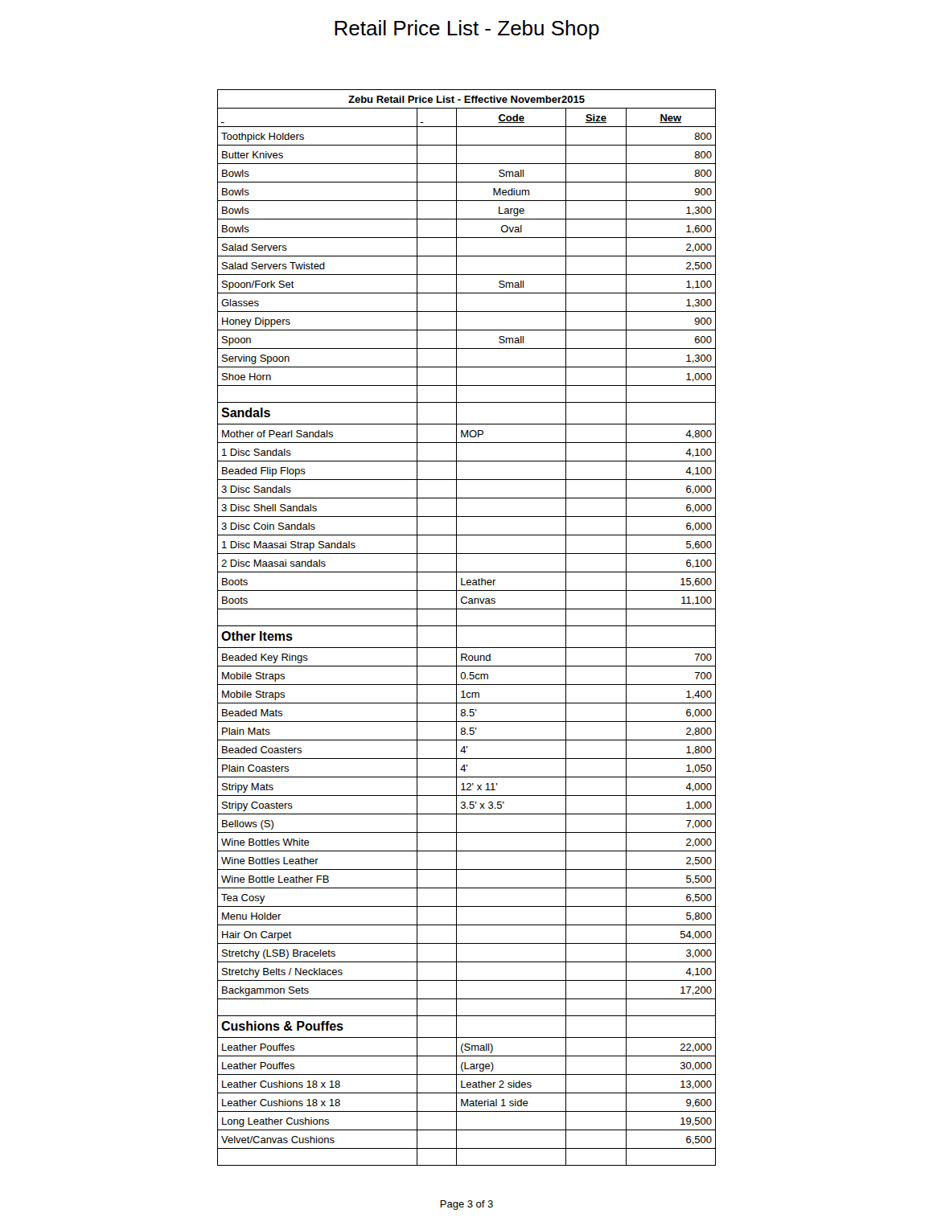Retail Price List - Zebu Shop
| Zebu Retail Price List - Effective November2015 |
| --- |
| | | Code | Size | New |
| Toothpick Holders | | | | 800 |
| Butter Knives | | | | 800 |
| Bowls | | Small | | 800 |
| Bowls | | Medium | | 900 |
| Bowls | | Large | | 1,300 |
| Bowls | | Oval | | 1,600 |
| Salad Servers | | | | 2,000 |
| Salad Servers Twisted | | | | 2,500 |
| Spoon/Fork Set | | Small | | 1,100 |
| Glasses | | | | 1,300 |
| Honey Dippers | | | | 900 |
| Spoon | | Small | | 600 |
| Serving Spoon | | | | 1,300 |
| Shoe Horn | | | | 1,000 |
| Sandals | | | | |
| Mother of Pearl Sandals | | MOP | | 4,800 |
| 1 Disc Sandals | | | | 4,100 |
| Beaded Flip Flops | | | | 4,100 |
| 3 Disc Sandals | | | | 6,000 |
| 3 Disc Shell Sandals | | | | 6,000 |
| 3 Disc Coin Sandals | | | | 6,000 |
| 1 Disc Maasai Strap Sandals | | | | 5,600 |
| 2 Disc Maasai sandals | | | | 6,100 |
| Boots | | Leather | | 15,600 |
| Boots | | Canvas | | 11,100 |
| Other Items | | | | |
| Beaded Key Rings | | Round | | 700 |
| Mobile Straps | | 0.5cm | | 700 |
| Mobile Straps | | 1cm | | 1,400 |
| Beaded Mats | | 8.5' | | 6,000 |
| Plain Mats | | 8.5' | | 2,800 |
| Beaded Coasters | | 4' | | 1,800 |
| Plain Coasters | | 4' | | 1,050 |
| Stripy Mats | | 12' x 11' | | 4,000 |
| Stripy Coasters | | 3.5' x 3.5' | | 1,000 |
| Bellows (S) | | | | 7,000 |
| Wine Bottles White | | | | 2,000 |
| Wine Bottles Leather | | | | 2,500 |
| Wine Bottle Leather FB | | | | 5,500 |
| Tea Cosy | | | | 6,500 |
| Menu Holder | | | | 5,800 |
| Hair On Carpet | | | | 54,000 |
| Stretchy (LSB) Bracelets | | | | 3,000 |
| Stretchy Belts / Necklaces | | | | 4,100 |
| Backgammon Sets | | | | 17,200 |
| Cushions & Pouffes | | | | |
| Leather Pouffes | | (Small) | | 22,000 |
| Leather Pouffes | | (Large) | | 30,000 |
| Leather Cushions 18 x 18 | | Leather 2 sides | | 13,000 |
| Leather Cushions 18 x 18 | | Material 1 side | | 9,600 |
| Long Leather Cushions | | | | 19,500 |
| Velvet/Canvas Cushions | | | | 6,500 |
Page 3 of 3